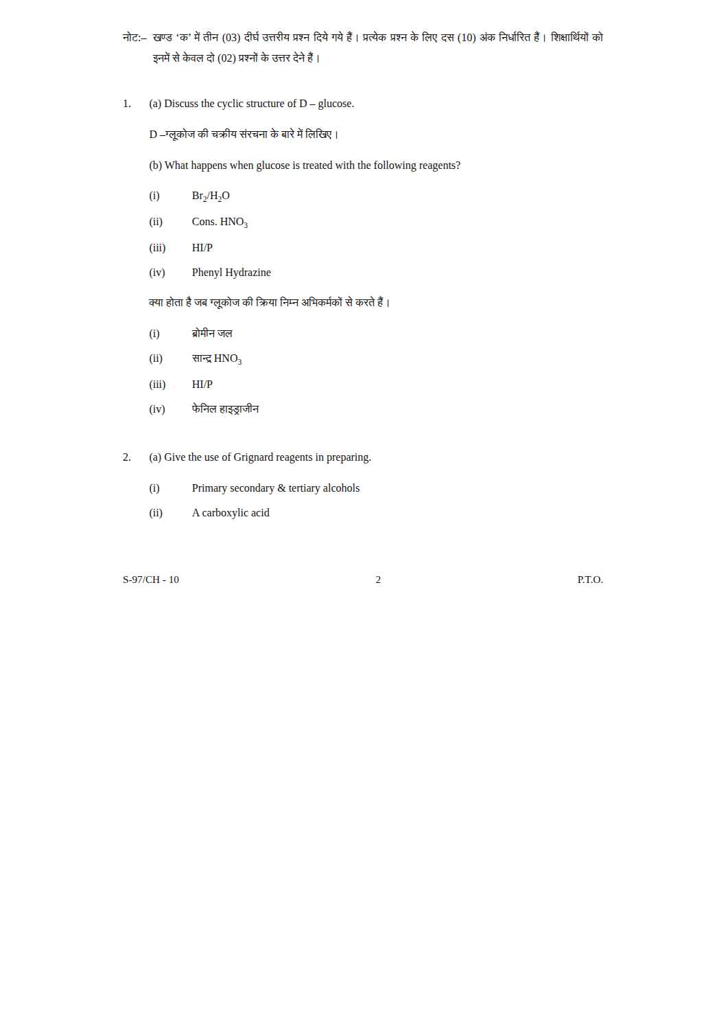नोट:–
खण्ड ‘क’ में तीन (03) दीर्घ उत्तरीय प्रश्न दिये गये हैं। प्रत्येक प्रश्न के लिए दस (10) अंक निर्धारित हैं। शिक्षार्थियों को इनमें से केवल दो (02) प्रश्नों के उत्तर देने हैं।
1.
(a) Discuss the cyclic structure of D – glucose.
D –ग्लूकोज की चक्रीय संरचना के बारे में लिखिए।
(b) What happens when glucose is treated with the following reagents?
(i) Br2/H2O
(ii) Cons. HNO3
(iii) HI/P
(iv) Phenyl Hydrazine
क्या होता है जब ग्लूकोज की क्रिया निम्न अभिकर्मकों से करते हैं।
(i) ब्रोमीन जल
(ii) सान्द्र HNO3
(iii) HI/P
(iv) फेनिल हाइड्राजीन
2.
(a) Give the use of Grignard reagents in preparing.
(i) Primary secondary & tertiary alcohols
(ii) A carboxylic acid
S-97/CH - 10 2 P.T.O.